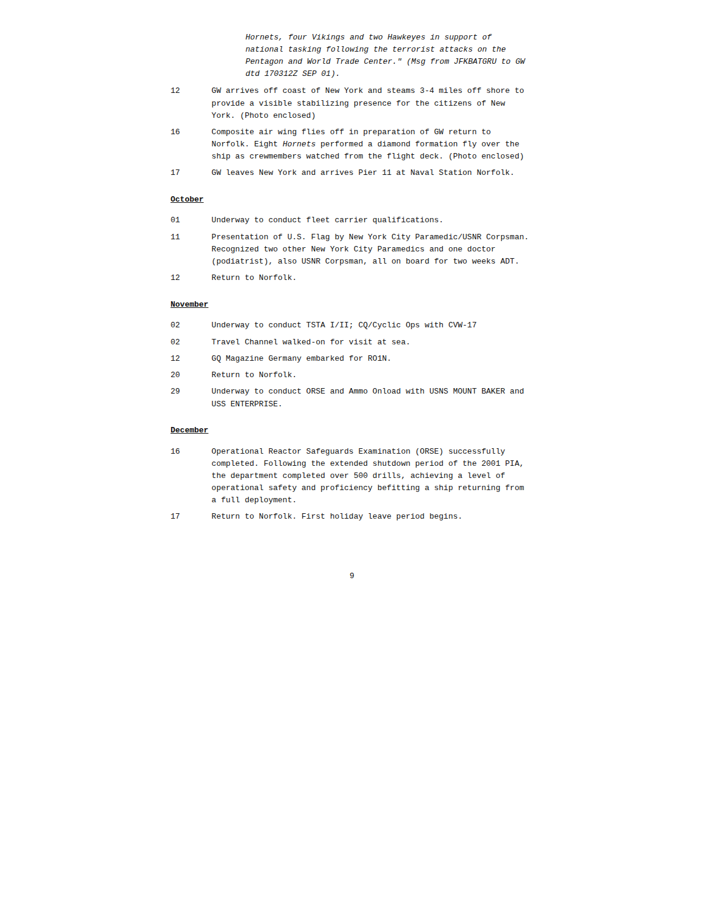Hornets, four Vikings and two Hawkeyes in support of national tasking following the terrorist attacks on the Pentagon and World Trade Center." (Msg from JFKBATGRU to GW dtd 170312Z SEP 01).
12
GW arrives off coast of New York and steams 3-4 miles off shore to provide a visible stabilizing presence for the citizens of New York. (Photo enclosed)
16
Composite air wing flies off in preparation of GW return to Norfolk. Eight Hornets performed a diamond formation fly over the ship as crewmembers watched from the flight deck. (Photo enclosed)
17
GW leaves New York and arrives Pier 11 at Naval Station Norfolk.
October
01
Underway to conduct fleet carrier qualifications.
11
Presentation of U.S. Flag by New York City Paramedic/USNR Corpsman. Recognized two other New York City Paramedics and one doctor (podiatrist), also USNR Corpsman, all on board for two weeks ADT.
12
Return to Norfolk.
November
02
Underway to conduct TSTA I/II; CQ/Cyclic Ops with CVW-17
02
Travel Channel walked-on for visit at sea.
12
GQ Magazine Germany embarked for RO1N.
20
Return to Norfolk.
29
Underway to conduct ORSE and Ammo Onload with USNS MOUNT BAKER and USS ENTERPRISE.
December
16
Operational Reactor Safeguards Examination (ORSE) successfully completed. Following the extended shutdown period of the 2001 PIA, the department completed over 500 drills, achieving a level of operational safety and proficiency befitting a ship returning from a full deployment.
17
Return to Norfolk. First holiday leave period begins.
9